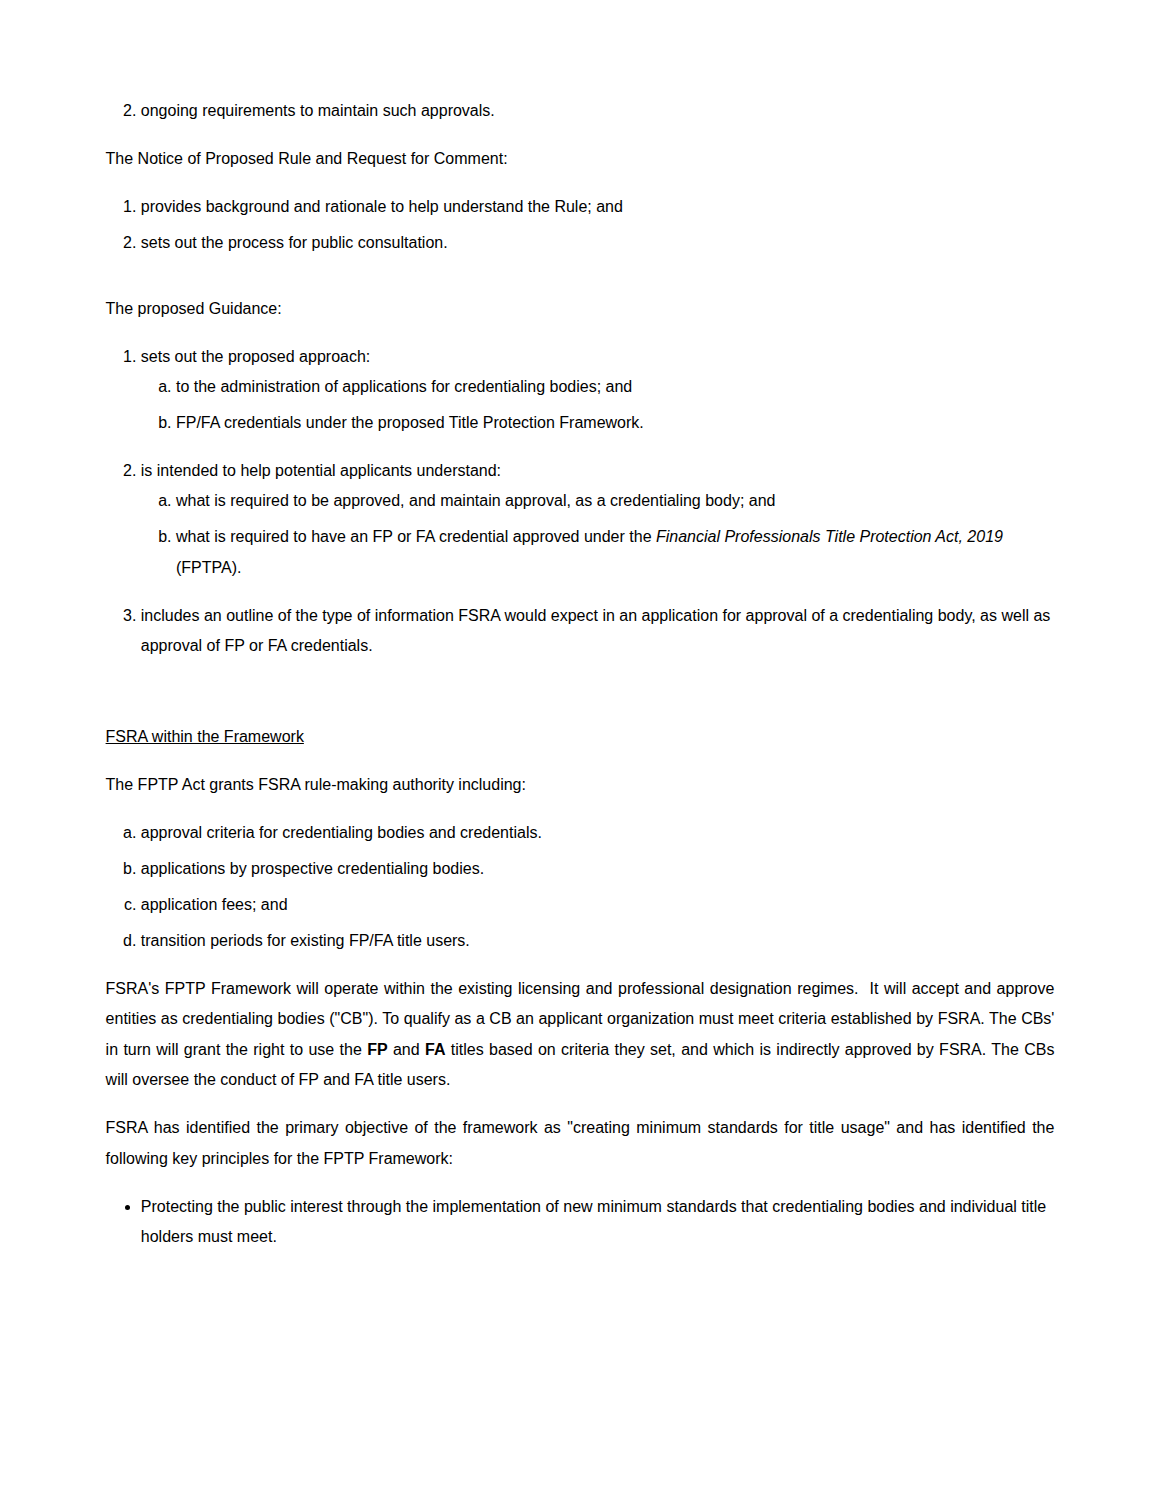ongoing requirements to maintain such approvals.
The Notice of Proposed Rule and Request for Comment:
provides background and rationale to help understand the Rule; and
sets out the process for public consultation.
The proposed Guidance:
sets out the proposed approach:
to the administration of applications for credentialing bodies; and
FP/FA credentials under the proposed Title Protection Framework.
is intended to help potential applicants understand:
what is required to be approved, and maintain approval, as a credentialing body; and
what is required to have an FP or FA credential approved under the Financial Professionals Title Protection Act, 2019 (FPTPA).
includes an outline of the type of information FSRA would expect in an application for approval of a credentialing body, as well as approval of FP or FA credentials.
FSRA within the Framework
The FPTP Act grants FSRA rule-making authority including:
approval criteria for credentialing bodies and credentials.
applications by prospective credentialing bodies.
application fees; and
transition periods for existing FP/FA title users.
FSRA's FPTP Framework will operate within the existing licensing and professional designation regimes. It will accept and approve entities as credentialing bodies ("CB"). To qualify as a CB an applicant organization must meet criteria established by FSRA. The CBs' in turn will grant the right to use the FP and FA titles based on criteria they set, and which is indirectly approved by FSRA. The CBs will oversee the conduct of FP and FA title users.
FSRA has identified the primary objective of the framework as "creating minimum standards for title usage" and has identified the following key principles for the FPTP Framework:
Protecting the public interest through the implementation of new minimum standards that credentialing bodies and individual title holders must meet.